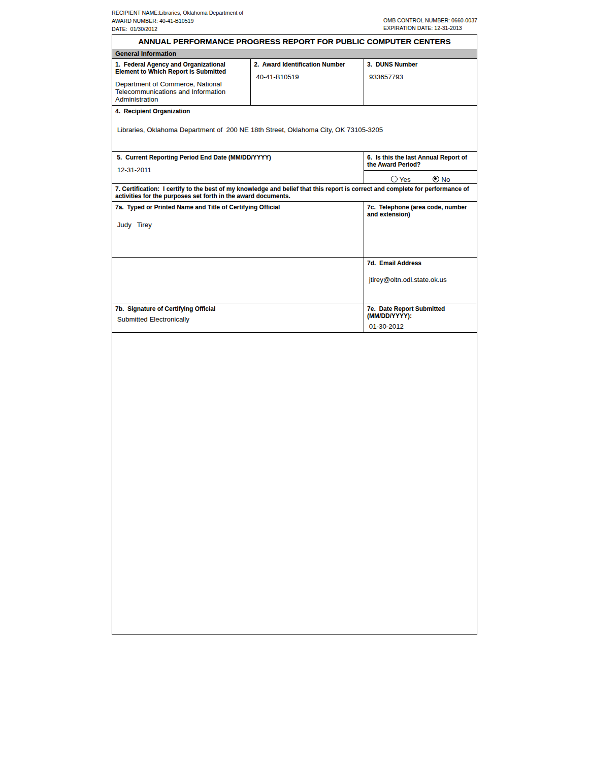RECIPIENT NAME:Libraries, Oklahoma Department of
AWARD NUMBER: 40-41-B10519
DATE: 01/30/2012
OMB CONTROL NUMBER: 0660-0037
EXPIRATION DATE: 12-31-2013
| ANNUAL PERFORMANCE PROGRESS REPORT FOR PUBLIC COMPUTER CENTERS |
| General Information |
| 1. Federal Agency and Organizational Element to Which Report is Submitted Department of Commerce, National Telecommunications and Information Administration | 2. Award Identification Number 40-41-B10519 | 3. DUNS Number 933657793 |
| 4. Recipient Organization Libraries, Oklahoma Department of 200 NE 18th Street, Oklahoma City, OK 73105-3205 |
| 5. Current Reporting Period End Date (MM/DD/YYYY) 12-31-2011 | 6. Is this the last Annual Report of the Award Period? Yes No |
| 7. Certification: I certify to the best of my knowledge and belief that this report is correct and complete for performance of activities for the purposes set forth in the award documents. |
| 7a. Typed or Printed Name and Title of Certifying Official Judy Tirey | 7c. Telephone (area code, number and extension) |
| | 7d. Email Address jtirey@oltn.odl.state.ok.us |
| 7b. Signature of Certifying Official Submitted Electronically | 7e. Date Report Submitted (MM/DD/YYYY): 01-30-2012 |